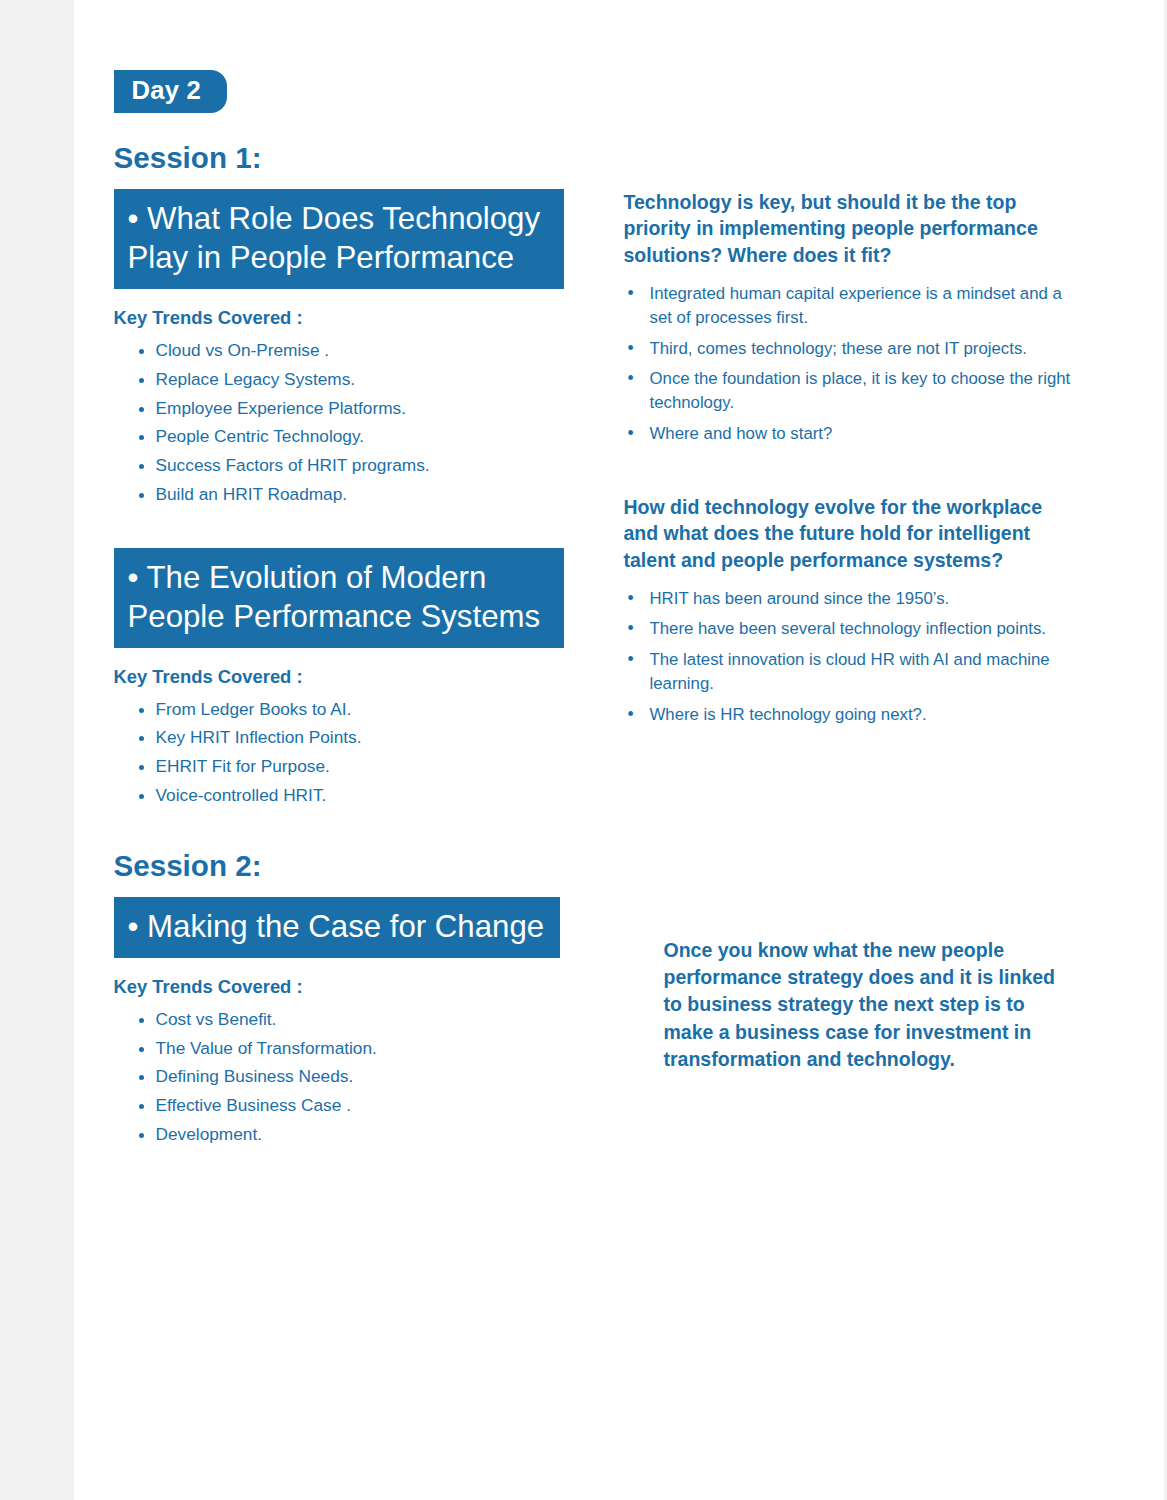Day 2
Session 1:
• What Role Does Technology Play in People Performance
Key Trends Covered :
Cloud vs On-Premise .
Replace Legacy Systems.
Employee Experience Platforms.
People Centric Technology.
Success Factors of HRIT programs.
Build an HRIT Roadmap.
• The Evolution of Modern People Performance Systems
Key Trends Covered :
From Ledger Books to AI.
Key HRIT Inflection Points.
EHRIT Fit for Purpose.
Voice-controlled HRIT.
Technology is key, but should it be the top priority in implementing people performance solutions? Where does it fit?
Integrated human capital experience is a mindset and a set of processes first.
Third, comes technology; these are not IT projects.
Once the foundation is place, it is key to choose the right technology.
Where and how to start?
How did technology evolve for the workplace and what does the future hold for intelligent talent and people performance systems?
HRIT has been around since the 1950’s.
There have been several technology inflection points.
The latest innovation is cloud HR with AI and machine learning.
Where is HR technology going next?.
Session 2:
• Making the Case for Change
Key Trends Covered :
Cost vs Benefit.
The Value of Transformation.
Defining Business Needs.
Effective Business Case .
Development.
Once you know what the new people performance strategy does and it is linked to business strategy the next step is to make a business case for investment in transformation and technology.